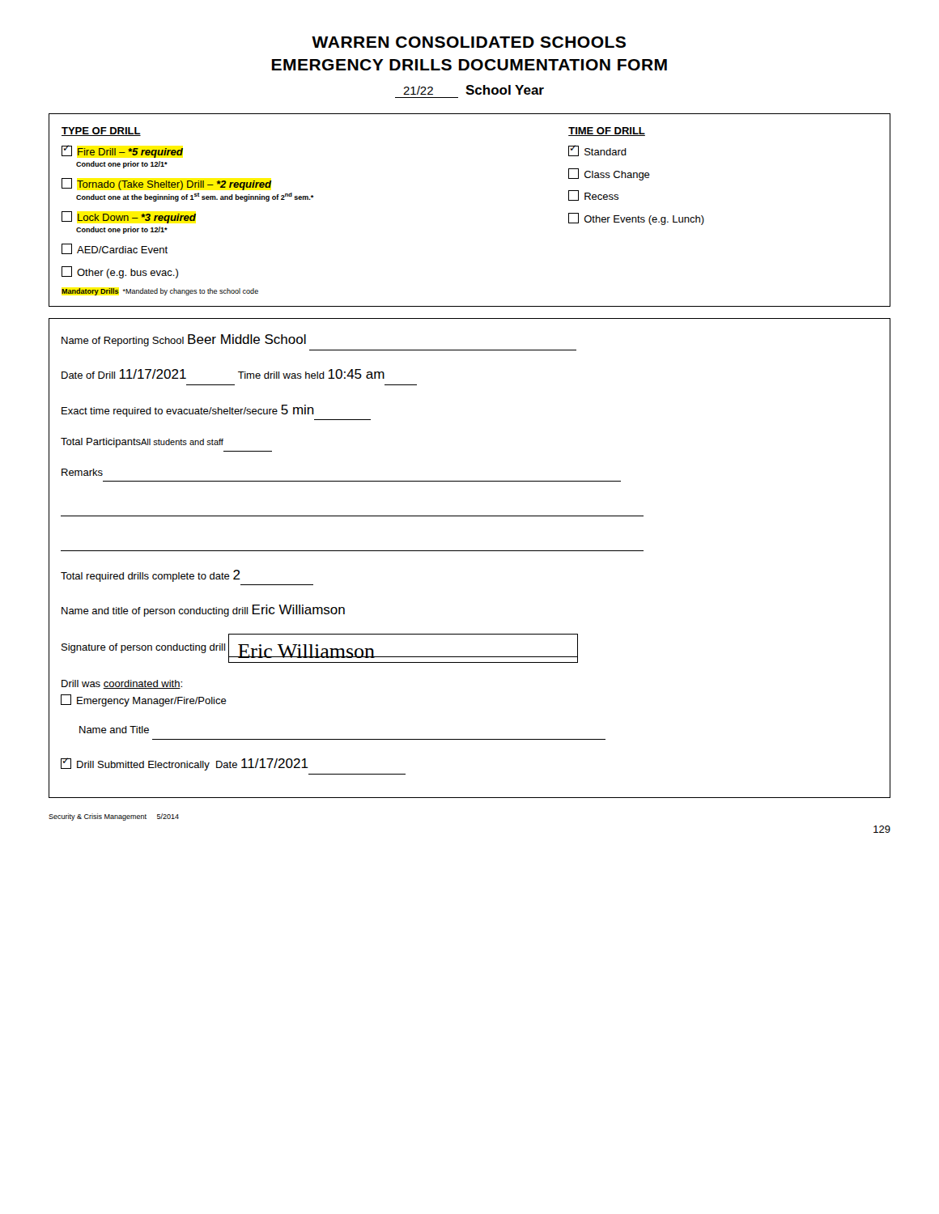WARREN CONSOLIDATED SCHOOLS
EMERGENCY DRILLS DOCUMENTATION FORM
21/22 School Year
| TYPE OF DRILL Fire Drill – *5 required Conduct one prior to 12/1* Tornado (Take Shelter) Drill – *2 required Conduct one at the beginning of 1 st sem. and beginning of 2 nd sem.* Lock Down – *3 required Conduct one prior to 12/1* AED/Cardiac Event Other (e.g. bus evac.) Mandatory Drills *Mandated by changes to the school code | TIME OF DRILL Standard Class Change Recess Other Events (e.g. Lunch) |
Name of Reporting School Beer Middle School
Date of Drill 11/17/2021 Time drill was held 10:45 am
Exact time required to evacuate/shelter/secure 5 min
Total ParticipantsAll students and staff
Remarks
Total required drills complete to date 2
Name and title of person conducting drill Eric Williamson
Signature of person conducting drill Eric Williamson
Drill was coordinated with:
Emergency Manager/Fire/Police
Name and Title
Drill Submitted Electronically Date 11/17/2021
Security & Crisis Management 5/2014 129